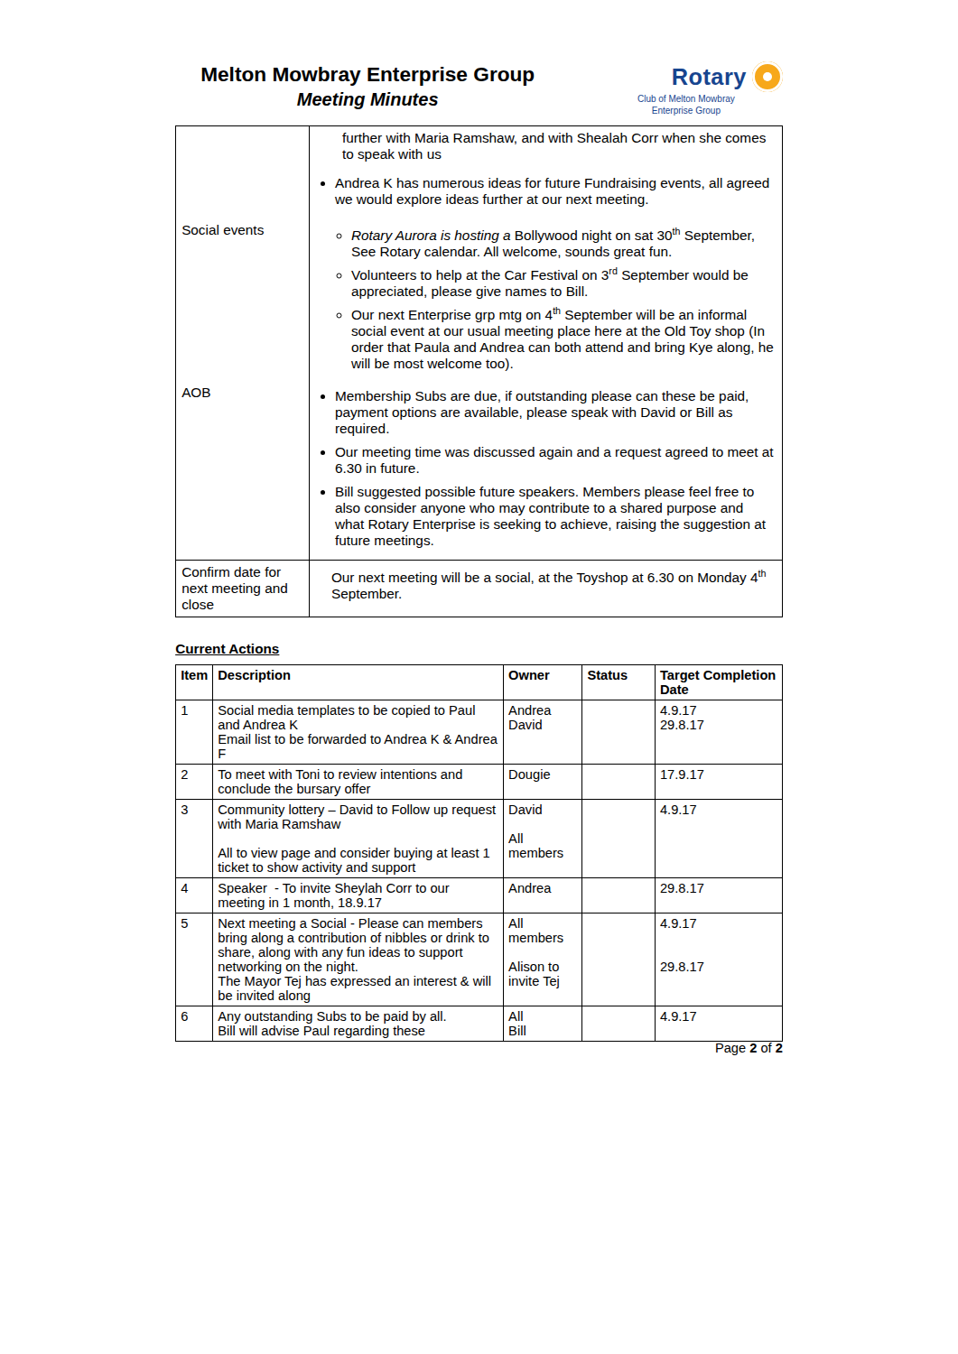Melton Mowbray Enterprise Group
Meeting Minutes
Rotary
Club of Melton Mowbray
Enterprise Group
| | further with Maria Ramshaw, and with Shealah Corr when she comes to speak with us Andrea K has numerous ideas for future Fundraising events, all agreed we would explore ideas further at our next meeting. |
| Social events | Rotary Aurora is hosting a Bollywood night on sat 30 th September, See Rotary calendar. All welcome, sounds great fun. Volunteers to help at the Car Festival on 3 rd September would be appreciated, please give names to Bill. Our next Enterprise grp mtg on 4 th September will be an informal social event at our usual meeting place here at the Old Toy shop (In order that Paula and Andrea can both attend and bring Kye along, he will be most welcome too). |
| AOB | Membership Subs are due, if outstanding please can these be paid, payment options are available, please speak with David or Bill as required. Our meeting time was discussed again and a request agreed to meet at 6.30 in future. Bill suggested possible future speakers. Members please feel free to also consider anyone who may contribute to a shared purpose and what Rotary Enterprise is seeking to achieve, raising the suggestion at future meetings. |
| Confirm date for next meeting and close | Our next meeting will be a social, at the Toyshop at 6.30 on Monday 4 th September. |
Current Actions
| Item | Description | Owner | Status | Target Completion Date |
| --- | --- | --- | --- | --- |
| 1 | Social media templates to be copied to Paul and Andrea K Email list to be forwarded to Andrea K & Andrea F | Andrea David | | 4.9.17 29.8.17 |
| 2 | To meet with Toni to review intentions and conclude the bursary offer | Dougie | | 17.9.17 |
| 3 | Community lottery – David to Follow up request with Maria Ramshaw All to view page and consider buying at least 1 ticket to show activity and support | David All members | | 4.9.17 |
| 4 | Speaker - To invite Sheylah Corr to our meeting in 1 month, 18.9.17 | Andrea | | 29.8.17 |
| 5 | Next meeting a Social - Please can members bring along a contribution of nibbles or drink to share, along with any fun ideas to support networking on the night. The Mayor Tej has expressed an interest & will be invited along | All members Alison to invite Tej | | 4.9.17 29.8.17 |
| 6 | Any outstanding Subs to be paid by all. Bill will advise Paul regarding these | All Bill | | 4.9.17 |
Page 2 of 2